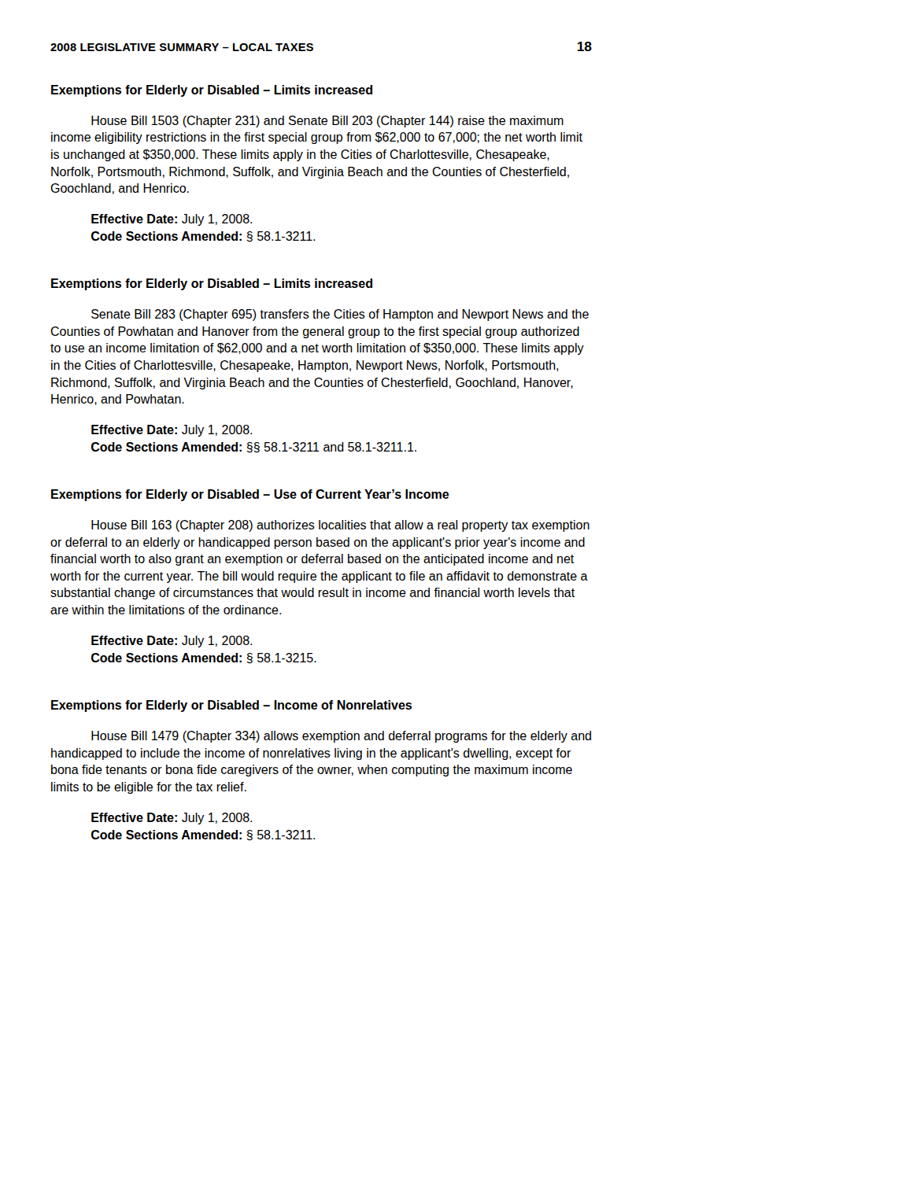2008 LEGISLATIVE SUMMARY – LOCAL TAXES 18
Exemptions for Elderly or Disabled – Limits increased
House Bill 1503 (Chapter 231) and Senate Bill 203 (Chapter 144) raise the maximum income eligibility restrictions in the first special group from $62,000 to 67,000; the net worth limit is unchanged at $350,000. These limits apply in the Cities of Charlottesville, Chesapeake, Norfolk, Portsmouth, Richmond, Suffolk, and Virginia Beach and the Counties of Chesterfield, Goochland, and Henrico.
Effective Date: July 1, 2008.
Code Sections Amended: § 58.1-3211.
Exemptions for Elderly or Disabled – Limits increased
Senate Bill 283 (Chapter 695) transfers the Cities of Hampton and Newport News and the Counties of Powhatan and Hanover from the general group to the first special group authorized to use an income limitation of $62,000 and a net worth limitation of $350,000. These limits apply in the Cities of Charlottesville, Chesapeake, Hampton, Newport News, Norfolk, Portsmouth, Richmond, Suffolk, and Virginia Beach and the Counties of Chesterfield, Goochland, Hanover, Henrico, and Powhatan.
Effective Date: July 1, 2008.
Code Sections Amended: §§ 58.1-3211 and 58.1-3211.1.
Exemptions for Elderly or Disabled – Use of Current Year’s Income
House Bill 163 (Chapter 208) authorizes localities that allow a real property tax exemption or deferral to an elderly or handicapped person based on the applicant's prior year's income and financial worth to also grant an exemption or deferral based on the anticipated income and net worth for the current year. The bill would require the applicant to file an affidavit to demonstrate a substantial change of circumstances that would result in income and financial worth levels that are within the limitations of the ordinance.
Effective Date: July 1, 2008.
Code Sections Amended: § 58.1-3215.
Exemptions for Elderly or Disabled – Income of Nonrelatives
House Bill 1479 (Chapter 334) allows exemption and deferral programs for the elderly and handicapped to include the income of nonrelatives living in the applicant's dwelling, except for bona fide tenants or bona fide caregivers of the owner, when computing the maximum income limits to be eligible for the tax relief.
Effective Date: July 1, 2008.
Code Sections Amended: § 58.1-3211.